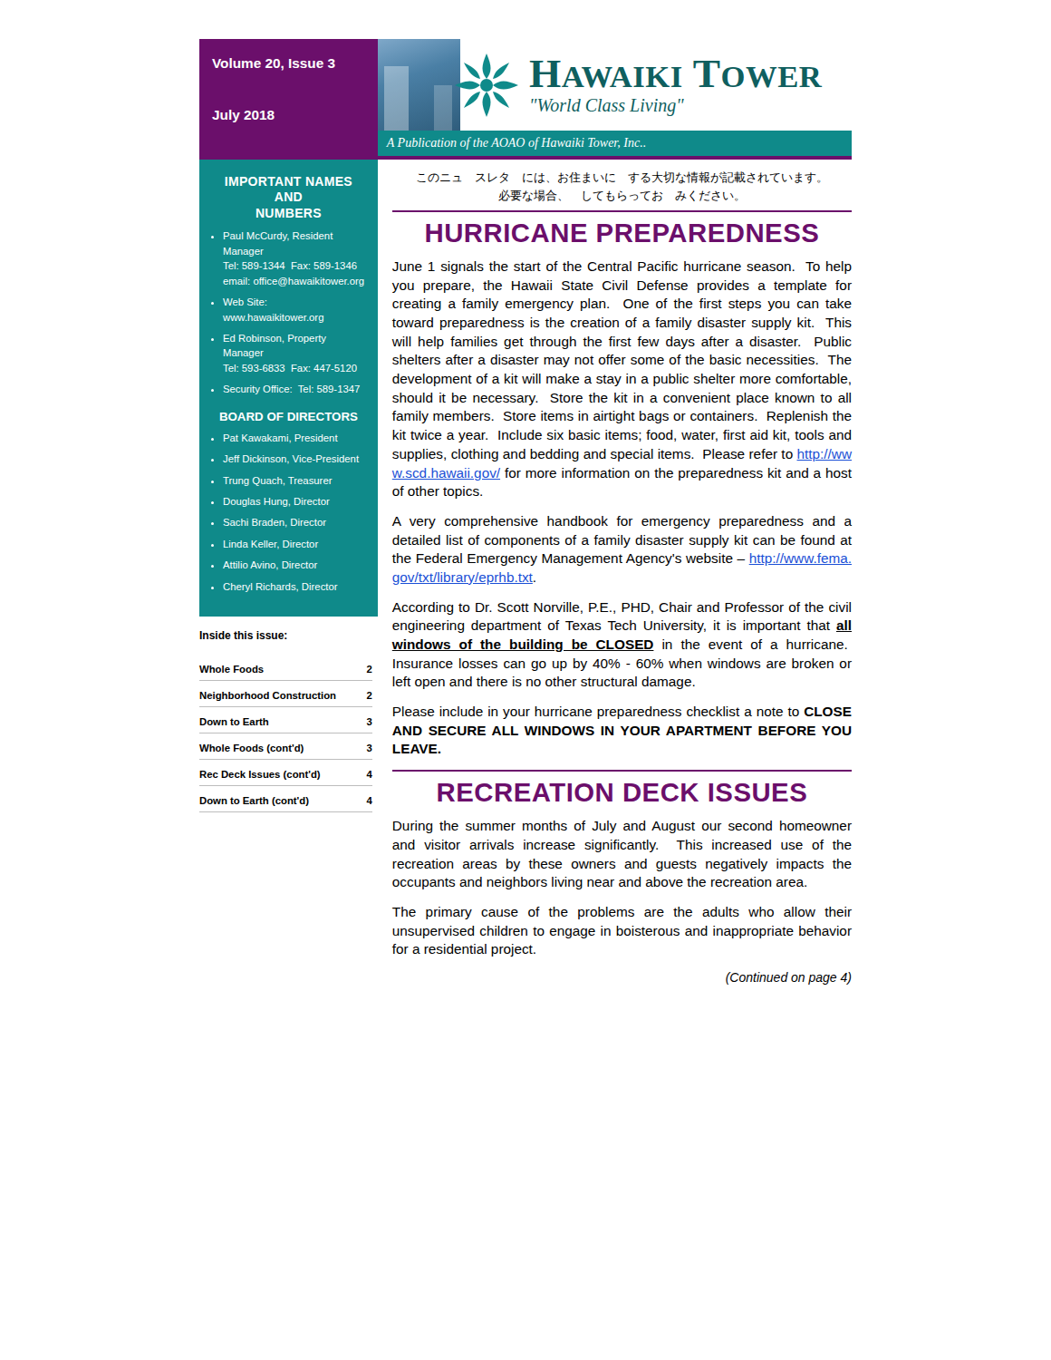Volume 20, Issue 3
July 2018
HAWAIKI TOWER
"World Class Living"
A Publication of the AOAO of Hawaiki Tower, Inc..
IMPORTANT NAMES
AND
NUMBERS
Paul McCurdy, Resident Manager
Tel: 589-1344 Fax: 589-1346
email: office@hawaikitower.org
Web Site: www.hawaikitower.org
Ed Robinson, Property Manager
Tel: 593-6833 Fax: 447-5120
Security Office: Tel: 589-1347
BOARD OF DIRECTORS
Pat Kawakami, President
Jeff Dickinson, Vice-President
Trung Quach, Treasurer
Douglas Hung, Director
Sachi Braden, Director
Linda Keller, Director
Attilio Avino, Director
Cheryl Richards, Director
Inside this issue:
Whole Foods 2
Neighborhood Construction 2
Down to Earth 3
Whole Foods (cont'd) 3
Rec Deck Issues (cont'd) 4
Down to Earth (cont'd) 4
このニュ　スレタ　には、お住まいに　する大切な情報が記載されています。
必要な場合、　してもらってお　みください。
HURRICANE PREPAREDNESS
June 1 signals the start of the Central Pacific hurricane season. To help you prepare, the Hawaii State Civil Defense provides a template for creating a family emergency plan. One of the first steps you can take toward preparedness is the creation of a family disaster supply kit. This will help families get through the first few days after a disaster. Public shelters after a disaster may not offer some of the basic necessities. The development of a kit will make a stay in a public shelter more comfortable, should it be necessary. Store the kit in a convenient place known to all family members. Store items in airtight bags or containers. Replenish the kit twice a year. Include six basic items; food, water, first aid kit, tools and supplies, clothing and bedding and special items. Please refer to http://www.scd.hawaii.gov/ for more information on the preparedness kit and a host of other topics.
A very comprehensive handbook for emergency preparedness and a detailed list of components of a family disaster supply kit can be found at the Federal Emergency Management Agency's website – http://www.fema.gov/txt/library/eprhb.txt.
According to Dr. Scott Norville, P.E., PHD, Chair and Professor of the civil engineering department of Texas Tech University, it is important that all windows of the building be CLOSED in the event of a hurricane. Insurance losses can go up by 40% - 60% when windows are broken or left open and there is no other structural damage.
Please include in your hurricane preparedness checklist a note to CLOSE AND SECURE ALL WINDOWS IN YOUR APARTMENT BEFORE YOU LEAVE.
RECREATION DECK ISSUES
During the summer months of July and August our second homeowner and visitor arrivals increase significantly. This increased use of the recreation areas by these owners and guests negatively impacts the occupants and neighbors living near and above the recreation area.
The primary cause of the problems are the adults who allow their unsupervised children to engage in boisterous and inappropriate behavior for a residential project.
(Continued on page 4)